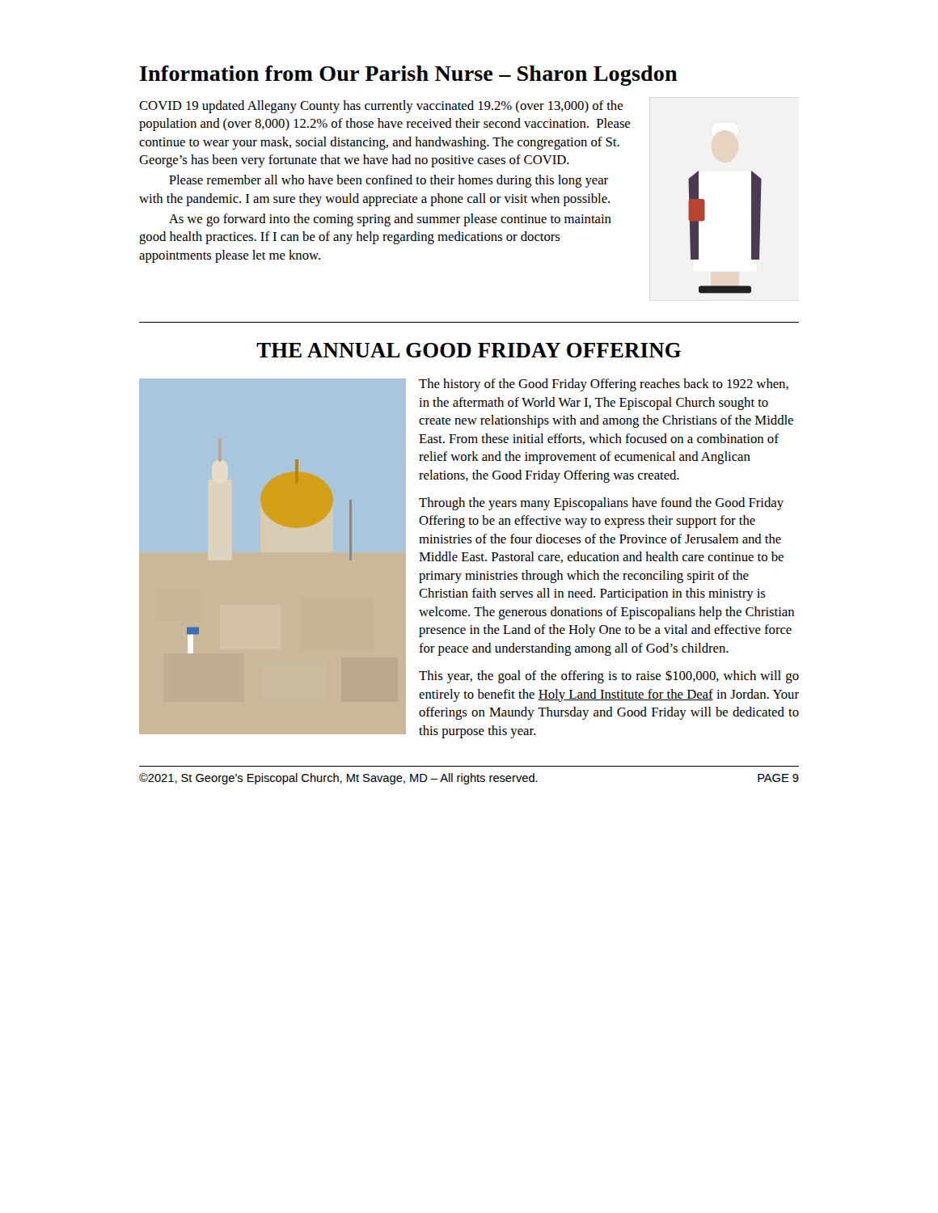Information from Our Parish Nurse – Sharon Logsdon
COVID 19 updated Allegany County has currently vaccinated 19.2% (over 13,000) of the population and (over 8,000) 12.2% of those have received their second vaccination. Please continue to wear your mask, social distancing, and handwashing. The congregation of St. George’s has been very fortunate that we have had no positive cases of COVID.
Please remember all who have been confined to their homes during this long year with the pandemic. I am sure they would appreciate a phone call or visit when possible.
As we go forward into the coming spring and summer please continue to maintain good health practices. If I can be of any help regarding medications or doctors appointments please let me know.
THE ANNUAL GOOD FRIDAY OFFERING
The history of the Good Friday Offering reaches back to 1922 when, in the aftermath of World War I, The Episcopal Church sought to create new relationships with and among the Christians of the Middle East. From these initial efforts, which focused on a combination of relief work and the improvement of ecumenical and Anglican relations, the Good Friday Offering was created.
Through the years many Episcopalians have found the Good Friday Offering to be an effective way to express their support for the ministries of the four dioceses of the Province of Jerusalem and the Middle East. Pastoral care, education and health care continue to be primary ministries through which the reconciling spirit of the Christian faith serves all in need. Participation in this ministry is welcome. The generous donations of Episcopalians help the Christian presence in the Land of the Holy One to be a vital and effective force for peace and understanding among all of God’s children.
This year, the goal of the offering is to raise $100,000, which will go entirely to benefit the Holy Land Institute for the Deaf in Jordan. Your offerings on Maundy Thursday and Good Friday will be dedicated to this purpose this year.
©2021, St George’s Episcopal Church, Mt Savage, MD – All rights reserved. PAGE 9